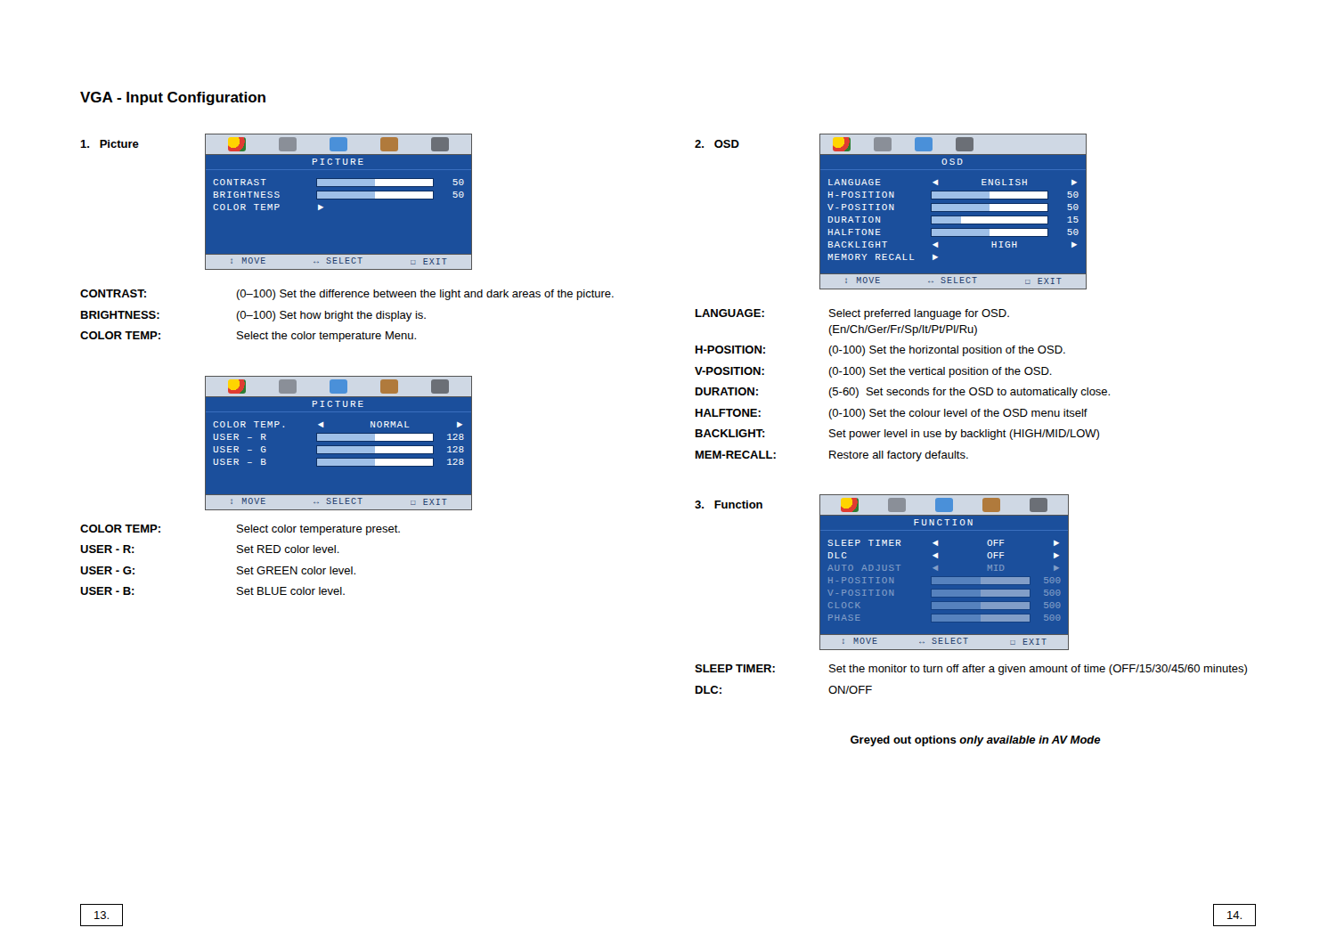VGA - Input Configuration
1. Picture
PICTURE
CONTRAST 50
BRIGHTNESS 50
COLOR TEMP ►
↕ MOVE ↔ SELECT ☐ EXIT
CONTRAST:
(0–100) Set the difference between the light and dark areas of the picture.
BRIGHTNESS:
(0–100) Set how bright the display is.
COLOR TEMP:
Select the color temperature Menu.
PICTURE
COLOR TEMP. ◄ NORMAL ►
USER – R 128
USER – G 128
USER – B 128
↕ MOVE ↔ SELECT ☐ EXIT
COLOR TEMP:
Select color temperature preset.
USER - R:
Set RED color level.
USER - G:
Set GREEN color level.
USER - B:
Set BLUE color level.
2. OSD
OSD
LANGUAGE ◄ ENGLISH ►
H-POSITION 50
V-POSITION 50
DURATION 15
HALFTONE 50
BACKLIGHT ◄ HIGH ►
MEMORY RECALL ►
↕ MOVE ↔ SELECT ☐ EXIT
LANGUAGE:
Select preferred language for OSD.
(En/Ch/Ger/Fr/Sp/It/Pt/Pl/Ru)
H-POSITION:
(0-100) Set the horizontal position of the OSD.
V-POSITION:
(0-100) Set the vertical position of the OSD.
DURATION:
(5-60) Set seconds for the OSD to automatically close.
HALFTONE:
(0-100) Set the colour level of the OSD menu itself
BACKLIGHT:
Set power level in use by backlight (HIGH/MID/LOW)
MEM-RECALL:
Restore all factory defaults.
3. Function
FUNCTION
SLEEP TIMER ◄ OFF ►
DLC ◄ OFF ►
AUTO ADJUST ◄ MID ►
H-POSITION 500
V-POSITION 500
CLOCK 500
PHASE 500
↕ MOVE ↔ SELECT ☐ EXIT
SLEEP TIMER:
Set the monitor to turn off after a given amount of time (OFF/15/30/45/60 minutes)
DLC:
ON/OFF
Greyed out options only available in AV Mode
13.
14.